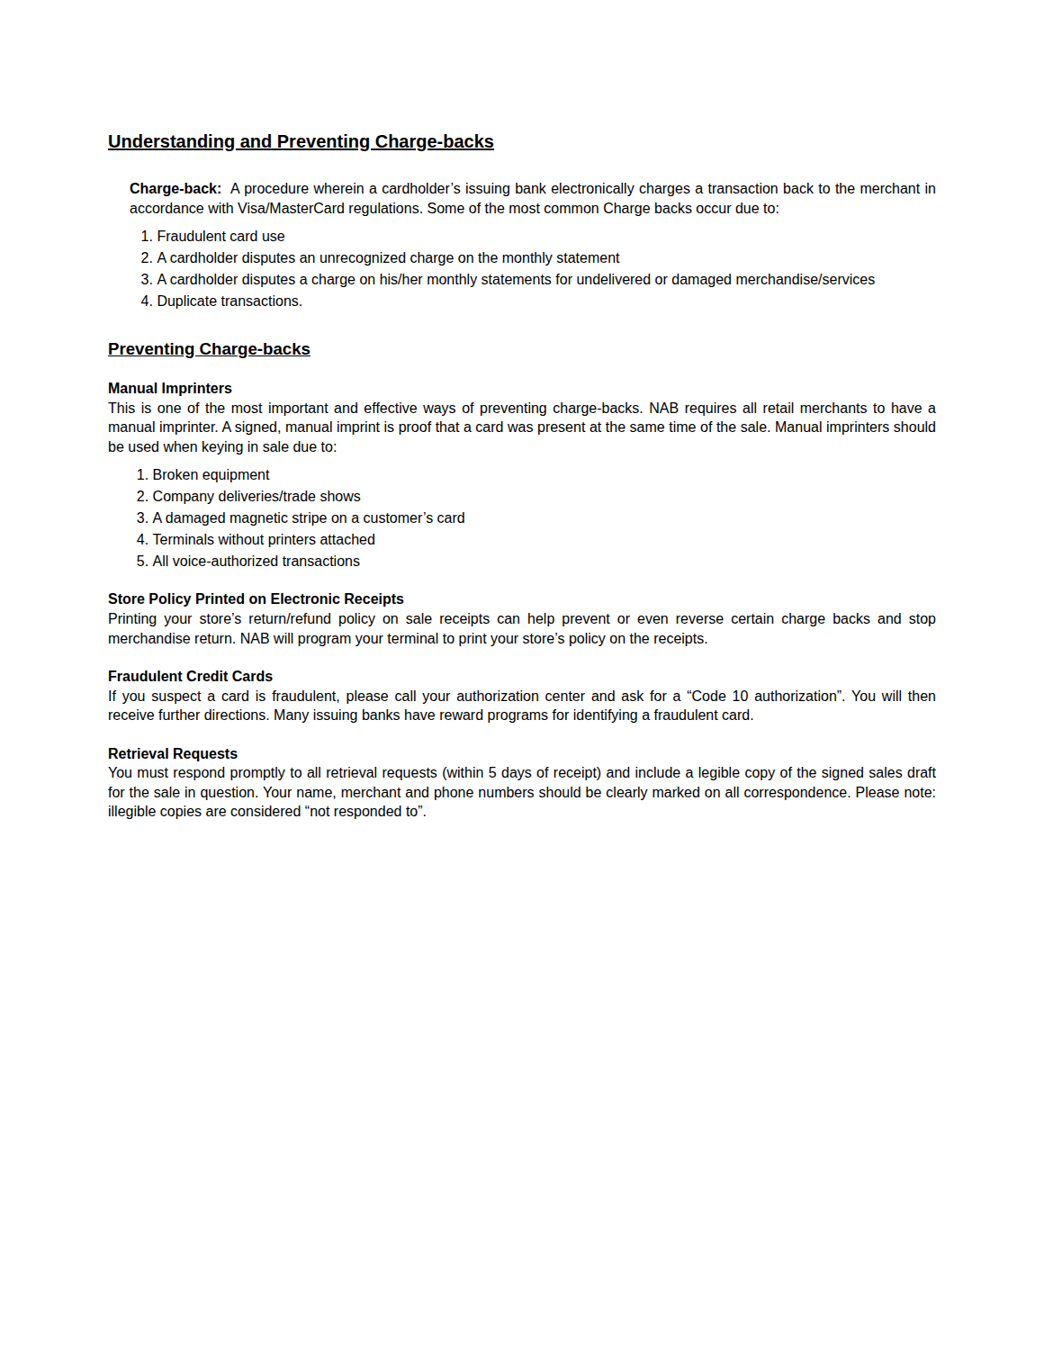Understanding and Preventing Charge-backs
Charge-back: A procedure wherein a cardholder’s issuing bank electronically charges a transaction back to the merchant in accordance with Visa/MasterCard regulations. Some of the most common Charge backs occur due to:
Fraudulent card use
A cardholder disputes an unrecognized charge on the monthly statement
A cardholder disputes a charge on his/her monthly statements for undelivered or damaged merchandise/services
Duplicate transactions.
Preventing Charge-backs
Manual Imprinters
This is one of the most important and effective ways of preventing charge-backs. NAB requires all retail merchants to have a manual imprinter. A signed, manual imprint is proof that a card was present at the same time of the sale. Manual imprinters should be used when keying in sale due to:
Broken equipment
Company deliveries/trade shows
A damaged magnetic stripe on a customer’s card
Terminals without printers attached
All voice-authorized transactions
Store Policy Printed on Electronic Receipts
Printing your store’s return/refund policy on sale receipts can help prevent or even reverse certain charge backs and stop merchandise return. NAB will program your terminal to print your store’s policy on the receipts.
Fraudulent Credit Cards
If you suspect a card is fraudulent, please call your authorization center and ask for a “Code 10 authorization”. You will then receive further directions. Many issuing banks have reward programs for identifying a fraudulent card.
Retrieval Requests
You must respond promptly to all retrieval requests (within 5 days of receipt) and include a legible copy of the signed sales draft for the sale in question. Your name, merchant and phone numbers should be clearly marked on all correspondence. Please note: illegible copies are considered “not responded to”.